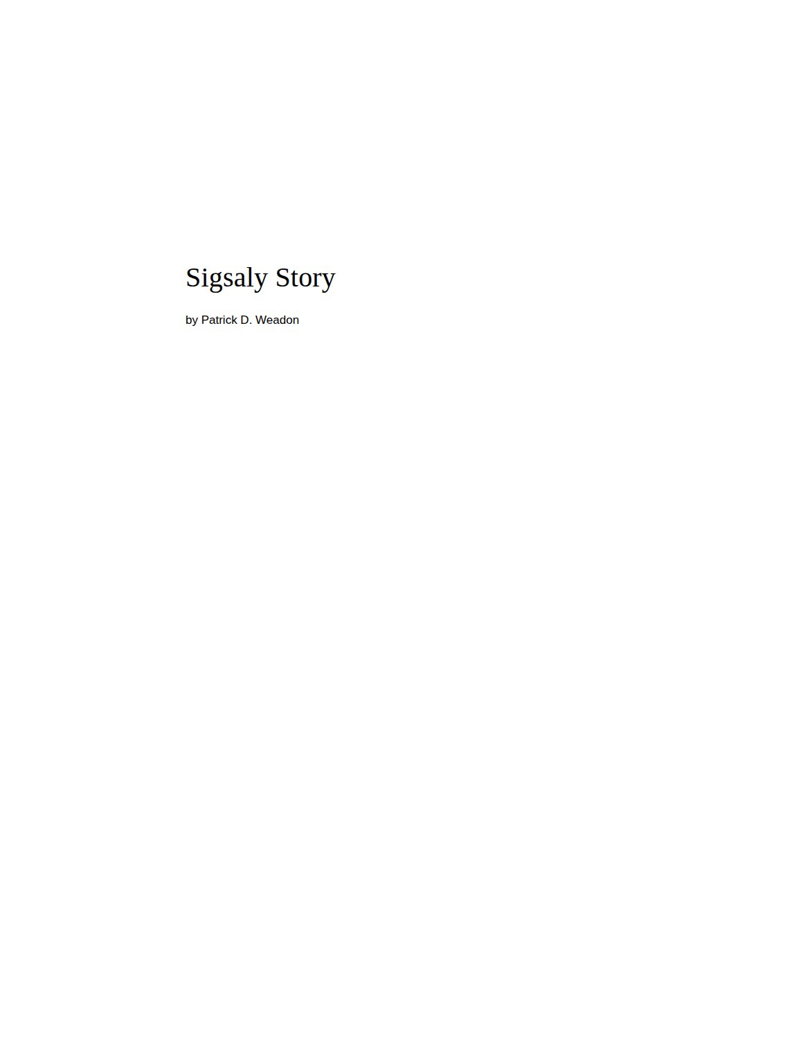Sigsaly Story
by Patrick D. Weadon